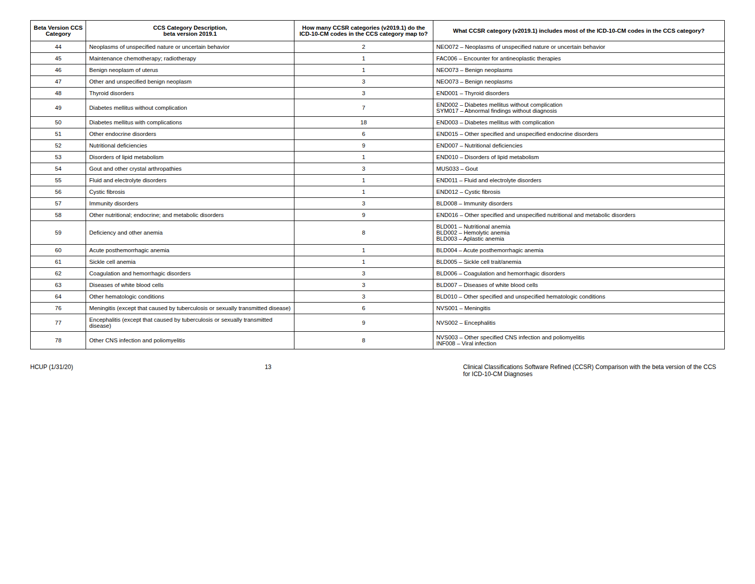| Beta Version CCS Category | CCS Category Description, beta version 2019.1 | How many CCSR categories (v2019.1) do the ICD-10-CM codes in the CCS category map to? | What CCSR category (v2019.1) includes most of the ICD-10-CM codes in the CCS category? |
| --- | --- | --- | --- |
| 44 | Neoplasms of unspecified nature or uncertain behavior | 2 | NEO072 – Neoplasms of unspecified nature or uncertain behavior |
| 45 | Maintenance chemotherapy; radiotherapy | 1 | FAC006 – Encounter for antineoplastic therapies |
| 46 | Benign neoplasm of uterus | 1 | NEO073 – Benign neoplasms |
| 47 | Other and unspecified benign neoplasm | 3 | NEO073 – Benign neoplasms |
| 48 | Thyroid disorders | 3 | END001 – Thyroid disorders |
| 49 | Diabetes mellitus without complication | 7 | END002 – Diabetes mellitus without complication SYM017 – Abnormal findings without diagnosis |
| 50 | Diabetes mellitus with complications | 18 | END003 – Diabetes mellitus with complication |
| 51 | Other endocrine disorders | 6 | END015 – Other specified and unspecified endocrine disorders |
| 52 | Nutritional deficiencies | 9 | END007 – Nutritional deficiencies |
| 53 | Disorders of lipid metabolism | 1 | END010 – Disorders of lipid metabolism |
| 54 | Gout and other crystal arthropathies | 3 | MUS033 – Gout |
| 55 | Fluid and electrolyte disorders | 1 | END011 – Fluid and electrolyte disorders |
| 56 | Cystic fibrosis | 1 | END012 – Cystic fibrosis |
| 57 | Immunity disorders | 3 | BLD008 – Immunity disorders |
| 58 | Other nutritional; endocrine; and metabolic disorders | 9 | END016 – Other specified and unspecified nutritional and metabolic disorders |
| 59 | Deficiency and other anemia | 8 | BLD001 – Nutritional anemia BLD002 – Hemolytic anemia BLD003 – Aplastic anemia |
| 60 | Acute posthemorrhagic anemia | 1 | BLD004 – Acute posthemorrhagic anemia |
| 61 | Sickle cell anemia | 1 | BLD005 – Sickle cell trait/anemia |
| 62 | Coagulation and hemorrhagic disorders | 3 | BLD006 – Coagulation and hemorrhagic disorders |
| 63 | Diseases of white blood cells | 3 | BLD007 – Diseases of white blood cells |
| 64 | Other hematologic conditions | 3 | BLD010 – Other specified and unspecified hematologic conditions |
| 76 | Meningitis (except that caused by tuberculosis or sexually transmitted disease) | 6 | NVS001 – Meningitis |
| 77 | Encephalitis (except that caused by tuberculosis or sexually transmitted disease) | 9 | NVS002 – Encephalitis |
| 78 | Other CNS infection and poliomyelitis | 8 | NVS003 – Other specified CNS infection and poliomyelitis INF008 – Viral infection |
HCUP (1/31/20)
13
Clinical Classifications Software Refined (CCSR) Comparison with the beta version of the CCS for ICD-10-CM Diagnoses